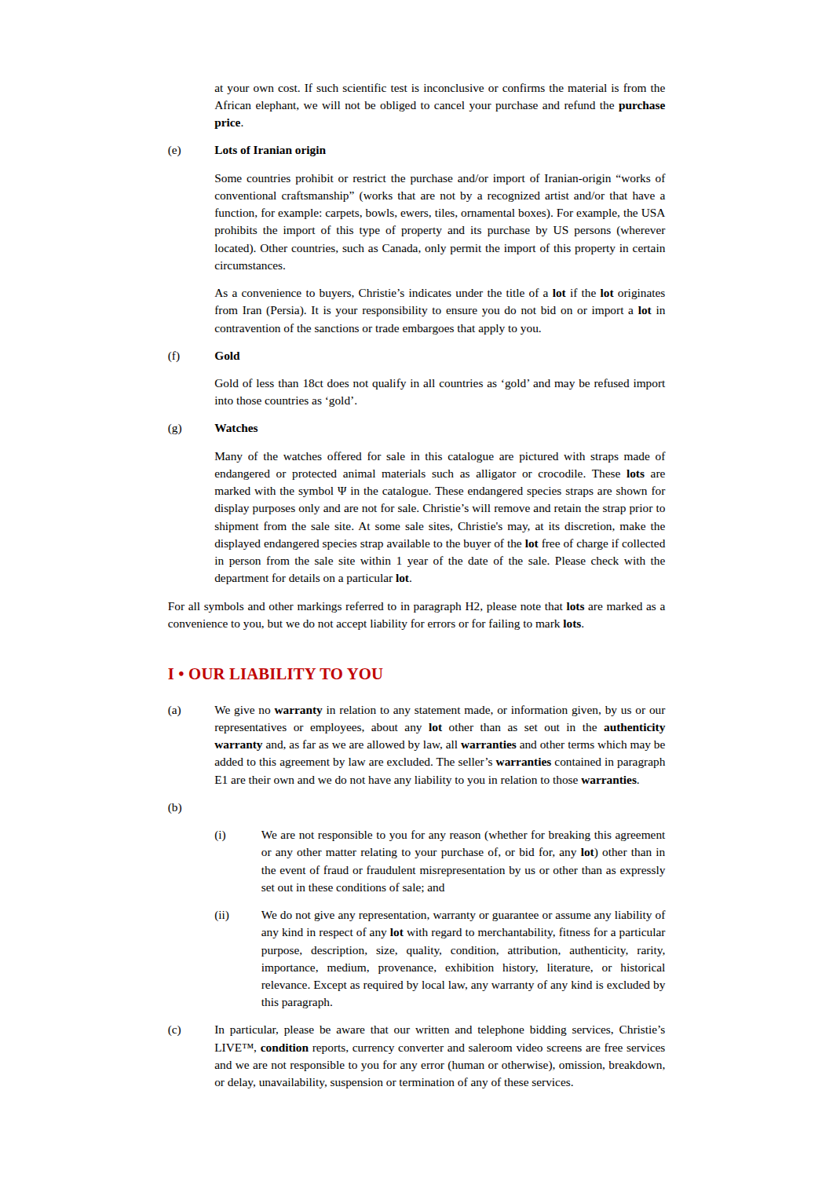at your own cost. If such scientific test is inconclusive or confirms the material is from the African elephant, we will not be obliged to cancel your purchase and refund the purchase price.
(e)
Lots of Iranian origin
Some countries prohibit or restrict the purchase and/or import of Iranian-origin “works of conventional craftsmanship” (works that are not by a recognized artist and/or that have a function, for example: carpets, bowls, ewers, tiles, ornamental boxes). For example, the USA prohibits the import of this type of property and its purchase by US persons (wherever located). Other countries, such as Canada, only permit the import of this property in certain circumstances.
As a convenience to buyers, Christie’s indicates under the title of a lot if the lot originates from Iran (Persia). It is your responsibility to ensure you do not bid on or import a lot in contravention of the sanctions or trade embargoes that apply to you.
(f)
Gold
Gold of less than 18ct does not qualify in all countries as ‘gold’ and may be refused import into those countries as ‘gold’.
(g)
Watches
Many of the watches offered for sale in this catalogue are pictured with straps made of endangered or protected animal materials such as alligator or crocodile. These lots are marked with the symbol Ψ in the catalogue. These endangered species straps are shown for display purposes only and are not for sale. Christie’s will remove and retain the strap prior to shipment from the sale site. At some sale sites, Christie's may, at its discretion, make the displayed endangered species strap available to the buyer of the lot free of charge if collected in person from the sale site within 1 year of the date of the sale. Please check with the department for details on a particular lot.
For all symbols and other markings referred to in paragraph H2, please note that lots are marked as a convenience to you, but we do not accept liability for errors or for failing to mark lots.
I • OUR LIABILITY TO YOU
(a)
We give no warranty in relation to any statement made, or information given, by us or our representatives or employees, about any lot other than as set out in the authenticity warranty and, as far as we are allowed by law, all warranties and other terms which may be added to this agreement by law are excluded. The seller’s warranties contained in paragraph E1 are their own and we do not have any liability to you in relation to those warranties.
(b)
(i)
We are not responsible to you for any reason (whether for breaking this agreement or any other matter relating to your purchase of, or bid for, any lot) other than in the event of fraud or fraudulent misrepresentation by us or other than as expressly set out in these conditions of sale; and
(ii)
We do not give any representation, warranty or guarantee or assume any liability of any kind in respect of any lot with regard to merchantability, fitness for a particular purpose, description, size, quality, condition, attribution, authenticity, rarity, importance, medium, provenance, exhibition history, literature, or historical relevance. Except as required by local law, any warranty of any kind is excluded by this paragraph.
(c)
In particular, please be aware that our written and telephone bidding services, Christie’s LIVE™, condition reports, currency converter and saleroom video screens are free services and we are not responsible to you for any error (human or otherwise), omission, breakdown, or delay, unavailability, suspension or termination of any of these services.